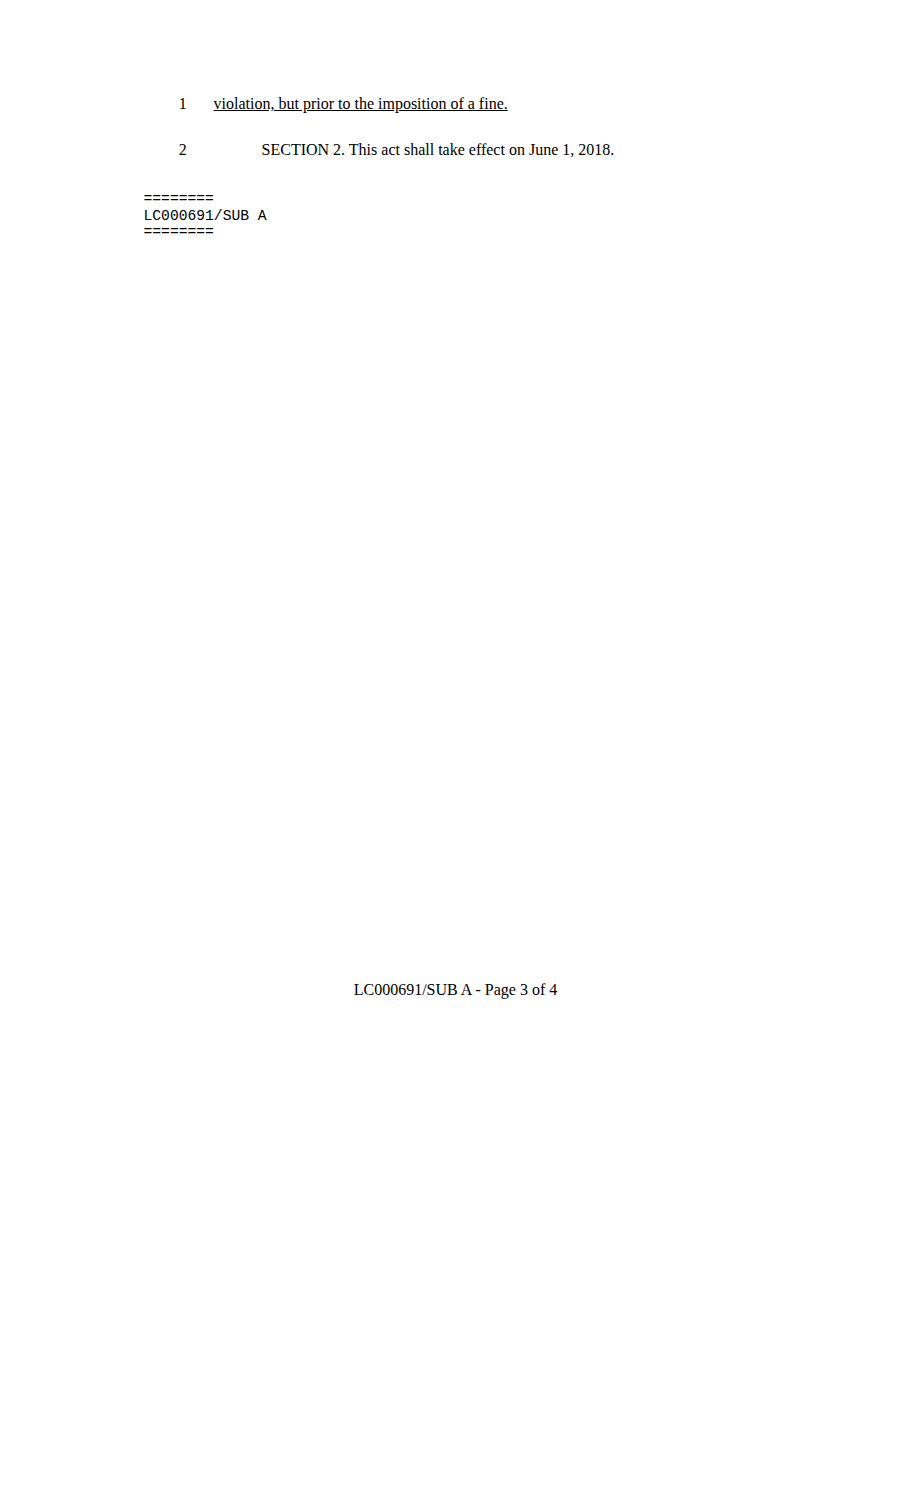1 violation, but prior to the imposition of a fine.
2 SECTION 2. This act shall take effect on June 1, 2018.
========
LC000691/SUB A
========
LC000691/SUB A - Page 3 of 4